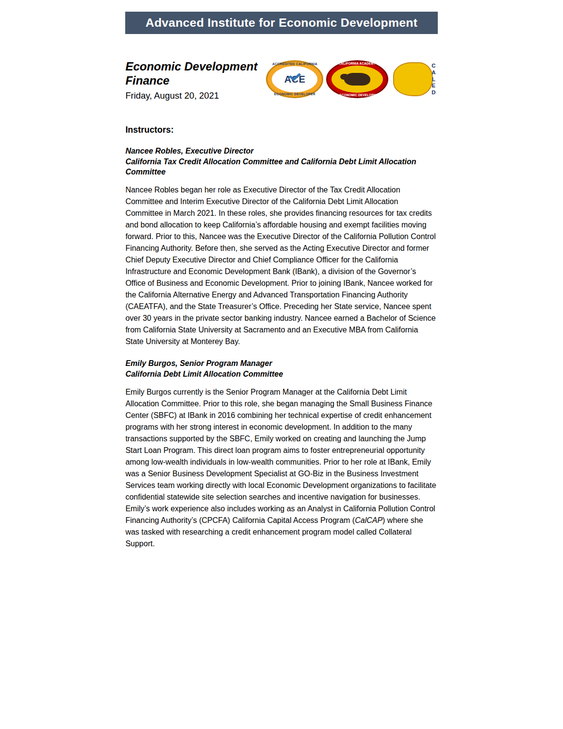Advanced Institute for Economic Development
Economic Development Finance
Friday, August 20, 2021
ACE
ACCREDITED CALIFORNIA
ECONOMIC DEVELOPER
CALIFORNIA ACADEMY
FOR ECONOMIC DEVELOPMENT
CALED
Instructors:
Nancee Robles, Executive Director
California Tax Credit Allocation Committee and California Debt Limit Allocation Committee
Nancee Robles began her role as Executive Director of the Tax Credit Allocation Committee and Interim Executive Director of the California Debt Limit Allocation Committee in March 2021. In these roles, she provides financing resources for tax credits and bond allocation to keep California’s affordable housing and exempt facilities moving forward. Prior to this, Nancee was the Executive Director of the California Pollution Control Financing Authority. Before then, she served as the Acting Executive Director and former Chief Deputy Executive Director and Chief Compliance Officer for the California Infrastructure and Economic Development Bank (IBank), a division of the Governor’s Office of Business and Economic Development. Prior to joining IBank, Nancee worked for the California Alternative Energy and Advanced Transportation Financing Authority (CAEATFA), and the State Treasurer’s Office. Preceding her State service, Nancee spent over 30 years in the private sector banking industry. Nancee earned a Bachelor of Science from California State University at Sacramento and an Executive MBA from California State University at Monterey Bay.
Emily Burgos, Senior Program Manager
California Debt Limit Allocation Committee
Emily Burgos currently is the Senior Program Manager at the California Debt Limit Allocation Committee. Prior to this role, she began managing the Small Business Finance Center (SBFC) at IBank in 2016 combining her technical expertise of credit enhancement programs with her strong interest in economic development. In addition to the many transactions supported by the SBFC, Emily worked on creating and launching the Jump Start Loan Program. This direct loan program aims to foster entrepreneurial opportunity among low-wealth individuals in low-wealth communities. Prior to her role at IBank, Emily was a Senior Business Development Specialist at GO-Biz in the Business Investment Services team working directly with local Economic Development organizations to facilitate confidential statewide site selection searches and incentive navigation for businesses. Emily’s work experience also includes working as an Analyst in California Pollution Control Financing Authority’s (CPCFA) California Capital Access Program (CalCAP) where she was tasked with researching a credit enhancement program model called Collateral Support.